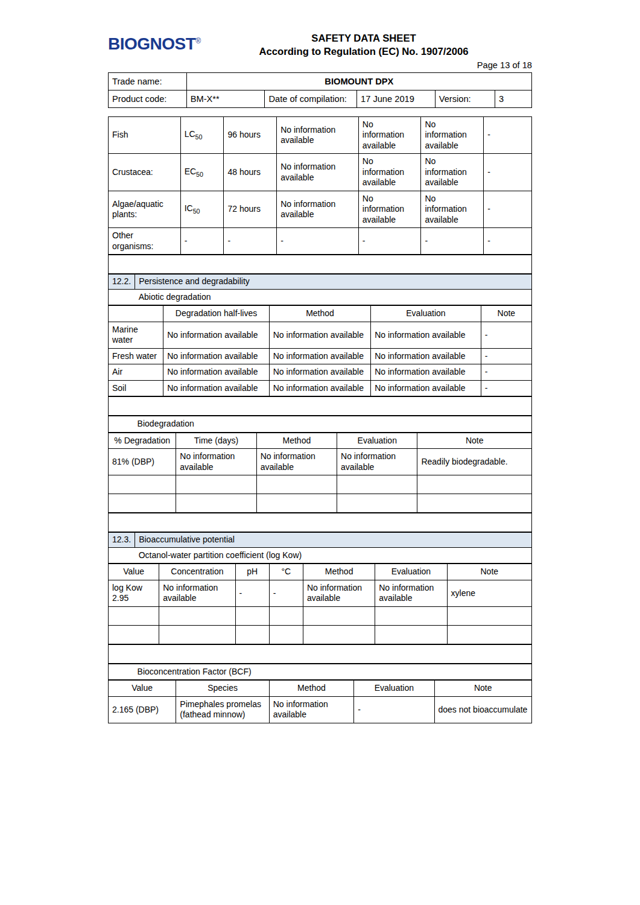BIOGNOST®
SAFETY DATA SHEET
According to Regulation (EC) No. 1907/2006
Page 13 of 18
| Trade name: | BIOMOUNT DPX |
| Product code: | BM-X** | Date of compilation: | 17 June 2019 | Version: | 3 |
| Fish | LC 50 | 96 hours | No information available | No information available | No information available | - |
| Crustacea: | EC 50 | 48 hours | No information available | No information available | No information available | - |
| Algae/aquatic plants: | IC 50 | 72 hours | No information available | No information available | No information available | - |
| Other organisms: | - | - | - | - | - | - |
| 12.2. | Persistence and degradability |
| | Abiotic degradation |
| | Degradation half-lives | Method | Evaluation | Note |
| --- | --- | --- | --- | --- |
| Marine water | No information available | No information available | No information available | - |
| Fresh water | No information available | No information available | No information available | - |
| Air | No information available | No information available | No information available | - |
| Soil | No information available | No information available | No information available | - |
| | Biodegradation |
| % Degradation | Time (days) | Method | Evaluation | Note |
| --- | --- | --- | --- | --- |
| 81% (DBP) | No information available | No information available | No information available | Readily biodegradable. |
| 12.3. | Bioaccumulative potential |
| | Octanol-water partition coefficient (log Kow) |
| Value | Concentration | pH | °C | Method | Evaluation | Note |
| --- | --- | --- | --- | --- | --- | --- |
| log Kow 2.95 | No information available | - | - | No information available | No information available | xylene |
| | Bioconcentration Factor (BCF) |
| Value | Species | Method | Evaluation | Note |
| --- | --- | --- | --- | --- |
| 2.165 (DBP) | Pimephales promelas (fathead minnow) | No information available | - | does not bioaccumulate |